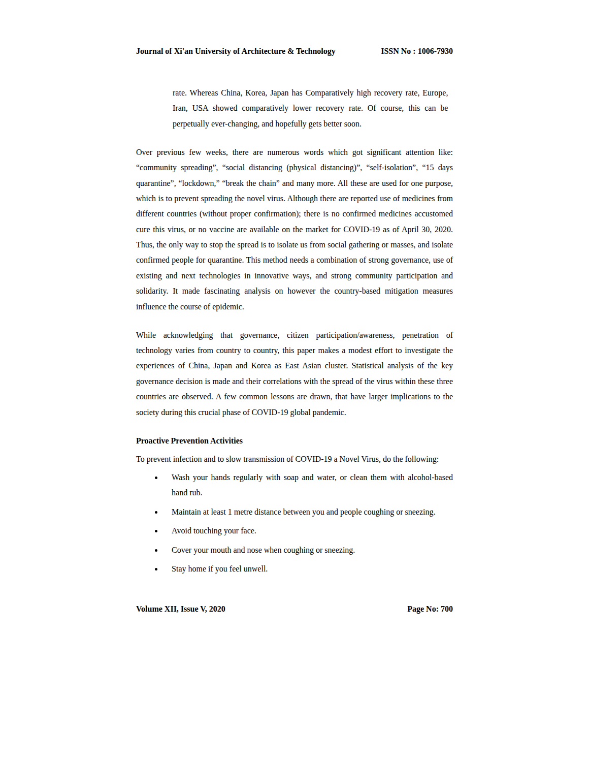Journal of Xi'an University of Architecture & Technology
ISSN No : 1006-7930
rate. Whereas China, Korea, Japan has Comparatively high recovery rate, Europe, Iran, USA showed comparatively lower recovery rate. Of course, this can be perpetually ever-changing, and hopefully gets better soon.
Over previous few weeks, there are numerous words which got significant attention like: “community spreading”, “social distancing (physical distancing)”, “self-isolation”, “15 days quarantine”, “lockdown,” “break the chain” and many more. All these are used for one purpose, which is to prevent spreading the novel virus. Although there are reported use of medicines from different countries (without proper confirmation); there is no confirmed medicines accustomed cure this virus, or no vaccine are available on the market for COVID-19 as of April 30, 2020. Thus, the only way to stop the spread is to isolate us from social gathering or masses, and isolate confirmed people for quarantine. This method needs a combination of strong governance, use of existing and next technologies in innovative ways, and strong community participation and solidarity. It made fascinating analysis on however the country-based mitigation measures influence the course of epidemic.
While acknowledging that governance, citizen participation/awareness, penetration of technology varies from country to country, this paper makes a modest effort to investigate the experiences of China, Japan and Korea as East Asian cluster. Statistical analysis of the key governance decision is made and their correlations with the spread of the virus within these three countries are observed. A few common lessons are drawn, that have larger implications to the society during this crucial phase of COVID-19 global pandemic.
Proactive Prevention Activities
To prevent infection and to slow transmission of COVID-19 a Novel Virus, do the following:
Wash your hands regularly with soap and water, or clean them with alcohol-based hand rub.
Maintain at least 1 metre distance between you and people coughing or sneezing.
Avoid touching your face.
Cover your mouth and nose when coughing or sneezing.
Stay home if you feel unwell.
Volume XII, Issue V, 2020
Page No: 700